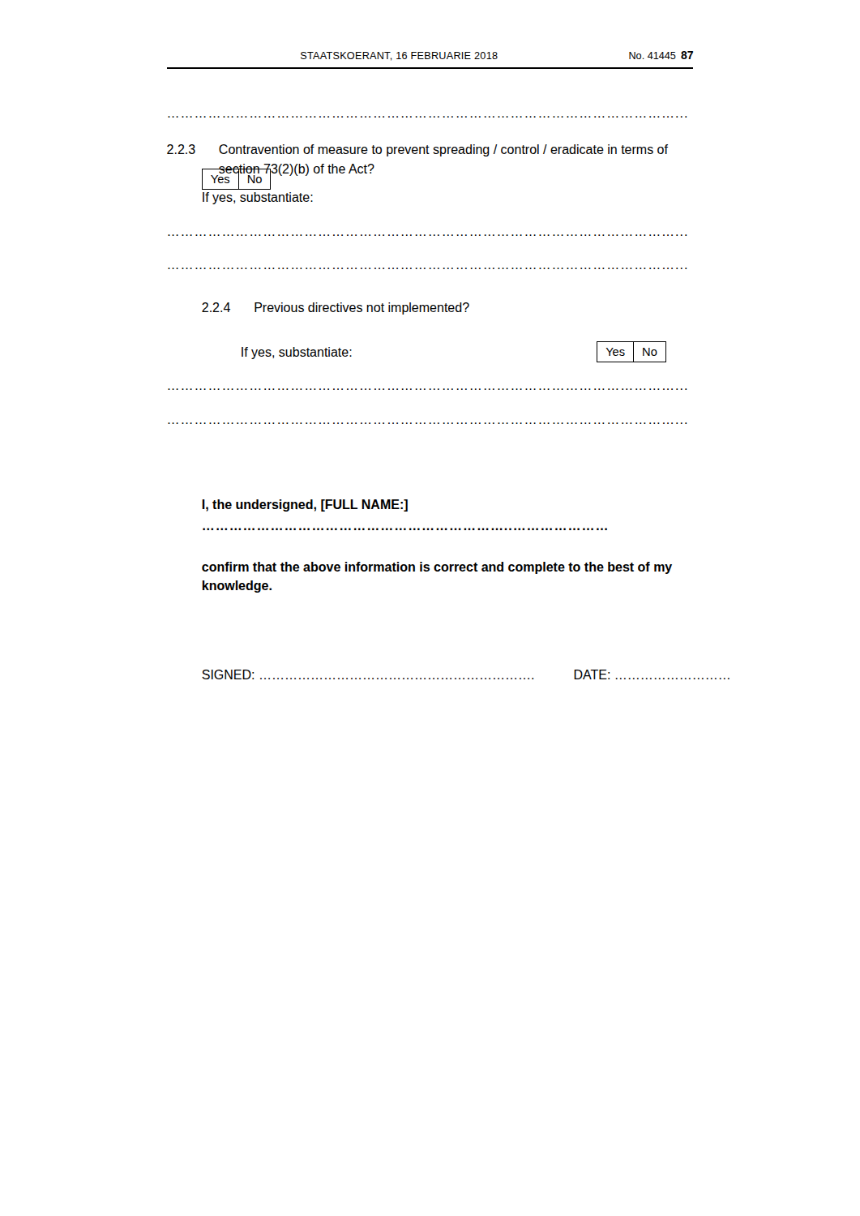STAATSKOERANT, 16 FEBRUARIE 2018
No. 4144587
…………………………………………………………………………………………………...
2.2.3
Contravention of measure to prevent spreading / control / eradicate in terms of section 73(2)(b) of the Act?
Yes No If yes, substantiate:
…………………………………………………………………………………………………...
…………………………………………………………………………………………………...
2.2.4
Previous directives not implemented?
If yes, substantiate:
Yes No
…………………………………………………………………………………………………...
…………………………………………………………………………………………………...
I, the undersigned, [FULL NAME:]
…………………………………………………………..…………………
confirm that the above information is correct and complete to the best of my knowledge.
SIGNED: ……………………………………………………….
DATE: ………………………